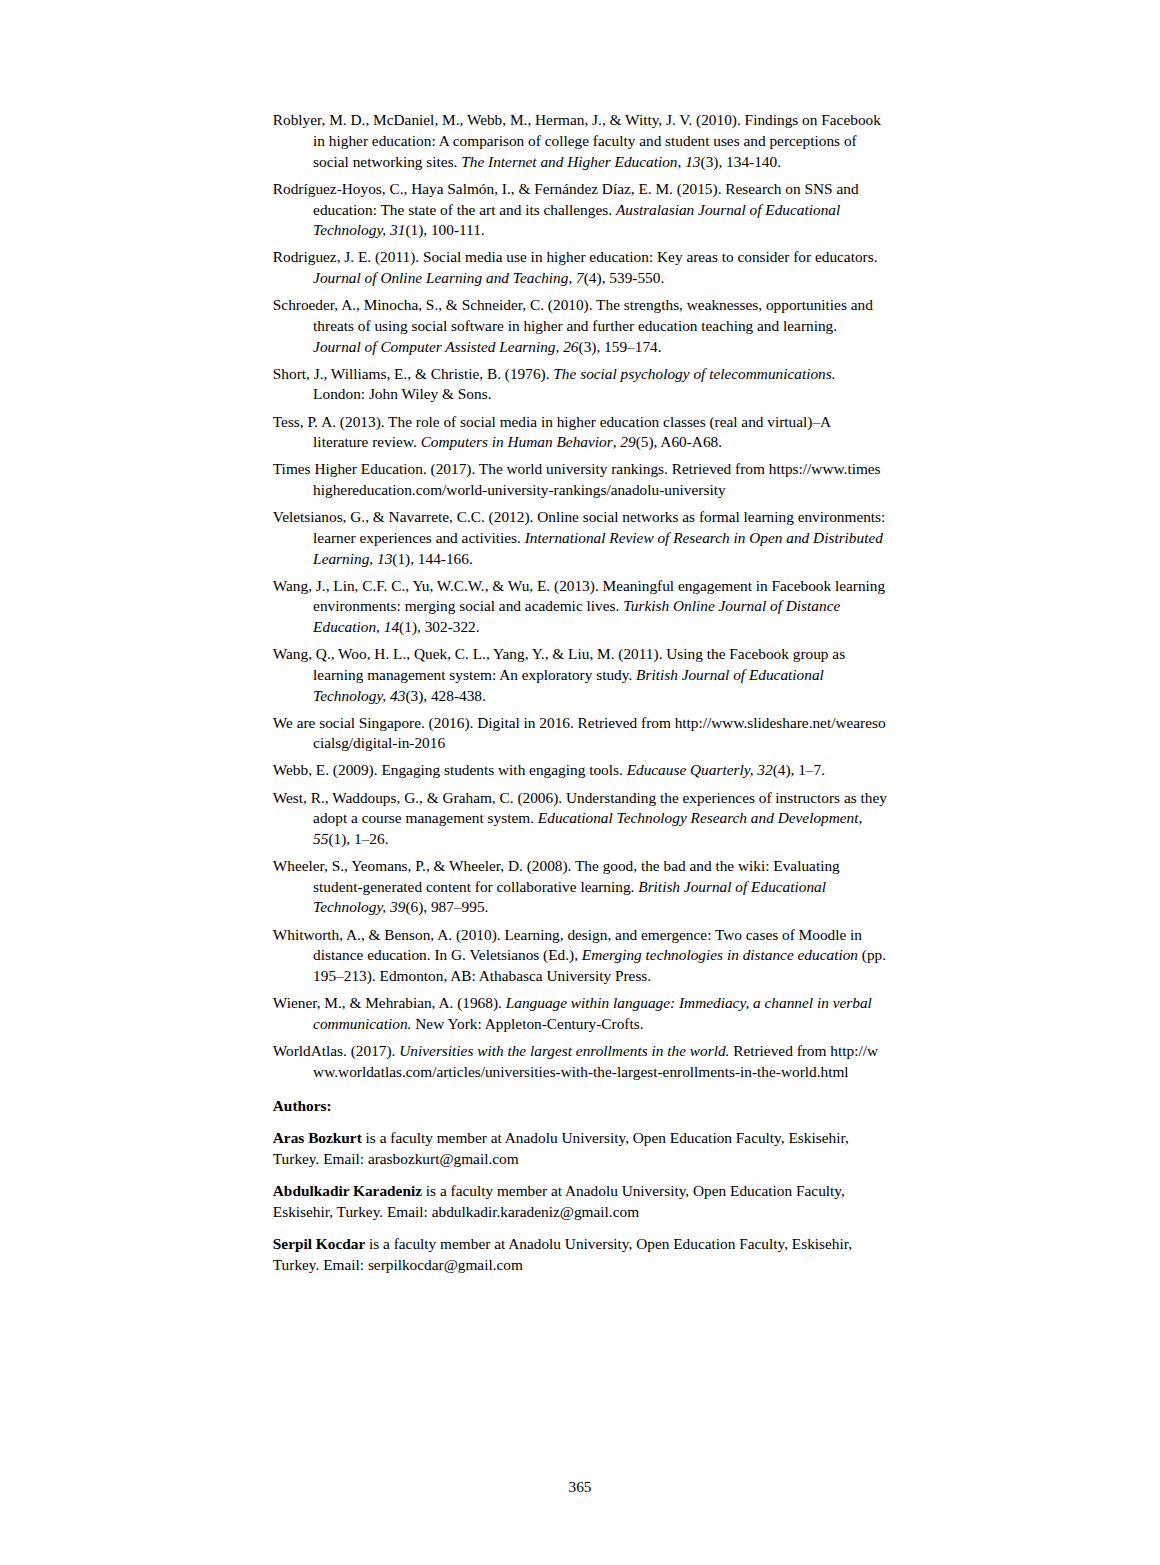Roblyer, M. D., McDaniel, M., Webb, M., Herman, J., & Witty, J. V. (2010). Findings on Facebook in higher education: A comparison of college faculty and student uses and perceptions of social networking sites. The Internet and Higher Education, 13(3), 134-140.
Rodríguez-Hoyos, C., Haya Salmón, I., & Fernández Díaz, E. M. (2015). Research on SNS and education: The state of the art and its challenges. Australasian Journal of Educational Technology, 31(1), 100-111.
Rodriguez, J. E. (2011). Social media use in higher education: Key areas to consider for educators. Journal of Online Learning and Teaching, 7(4), 539-550.
Schroeder, A., Minocha, S., & Schneider, C. (2010). The strengths, weaknesses, opportunities and threats of using social software in higher and further education teaching and learning. Journal of Computer Assisted Learning, 26(3), 159–174.
Short, J., Williams, E., & Christie, B. (1976). The social psychology of telecommunications. London: John Wiley & Sons.
Tess, P. A. (2013). The role of social media in higher education classes (real and virtual)–A literature review. Computers in Human Behavior, 29(5), A60-A68.
Times Higher Education. (2017). The world university rankings. Retrieved from https://www.timeshighereducation.com/world-university-rankings/anadolu-university
Veletsianos, G., & Navarrete, C.C. (2012). Online social networks as formal learning environments: learner experiences and activities. International Review of Research in Open and Distributed Learning, 13(1), 144-166.
Wang, J., Lin, C.F. C., Yu, W.C.W., & Wu, E. (2013). Meaningful engagement in Facebook learning environments: merging social and academic lives. Turkish Online Journal of Distance Education, 14(1), 302-322.
Wang, Q., Woo, H. L., Quek, C. L., Yang, Y., & Liu, M. (2011). Using the Facebook group as learning management system: An exploratory study. British Journal of Educational Technology, 43(3), 428-438.
We are social Singapore. (2016). Digital in 2016. Retrieved from http://www.slideshare.net/wearesocialsg/digital-in-2016
Webb, E. (2009). Engaging students with engaging tools. Educause Quarterly, 32(4), 1–7.
West, R., Waddoups, G., & Graham, C. (2006). Understanding the experiences of instructors as they adopt a course management system. Educational Technology Research and Development, 55(1), 1–26.
Wheeler, S., Yeomans, P., & Wheeler, D. (2008). The good, the bad and the wiki: Evaluating student-generated content for collaborative learning. British Journal of Educational Technology, 39(6), 987–995.
Whitworth, A., & Benson, A. (2010). Learning, design, and emergence: Two cases of Moodle in distance education. In G. Veletsianos (Ed.), Emerging technologies in distance education (pp. 195–213). Edmonton, AB: Athabasca University Press.
Wiener, M., & Mehrabian, A. (1968). Language within language: Immediacy, a channel in verbal communication. New York: Appleton-Century-Crofts.
WorldAtlas. (2017). Universities with the largest enrollments in the world. Retrieved from http://www.worldatlas.com/articles/universities-with-the-largest-enrollments-in-the-world.html
Authors:
Aras Bozkurt is a faculty member at Anadolu University, Open Education Faculty, Eskisehir, Turkey. Email: arasbozkurt@gmail.com
Abdulkadir Karadeniz is a faculty member at Anadolu University, Open Education Faculty, Eskisehir, Turkey. Email: abdulkadir.karadeniz@gmail.com
Serpil Kocdar is a faculty member at Anadolu University, Open Education Faculty, Eskisehir, Turkey. Email: serpilkocdar@gmail.com
365